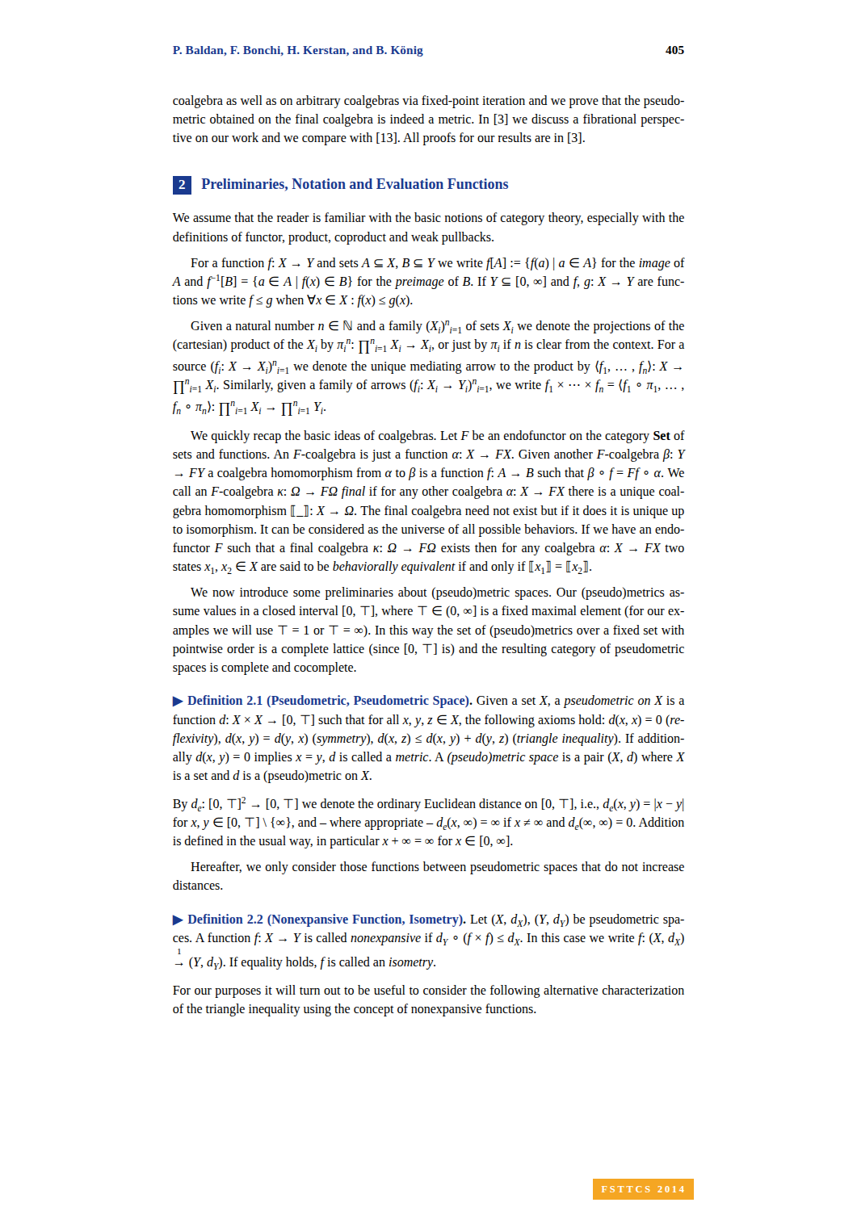P. Baldan, F. Bonchi, H. Kerstan, and B. König 405
coalgebra as well as on arbitrary coalgebras via fixed-point iteration and we prove that the pseudometric obtained on the final coalgebra is indeed a metric. In [3] we discuss a fibrational perspective on our work and we compare with [13]. All proofs for our results are in [3].
2 Preliminaries, Notation and Evaluation Functions
We assume that the reader is familiar with the basic notions of category theory, especially with the definitions of functor, product, coproduct and weak pullbacks.
For a function f: X → Y and sets A ⊆ X, B ⊆ Y we write f[A] := {f(a) | a ∈ A} for the image of A and f−1[B] = {a ∈ A | f(x) ∈ B} for the preimage of B. If Y ⊆ [0, ∞] and f, g: X → Y are functions we write f ≤ g when ∀x ∈ X : f(x) ≤ g(x).
Given a natural number n ∈ ℕ and a family (Xi)ni=1 of sets Xi we denote the projections of the (cartesian) product of the Xi by πin: ∏ni=1 Xi → Xi, or just by πi if n is clear from the context. For a source (fi: X → Xi)ni=1 we denote the unique mediating arrow to the product by ⟨f1, … , fn⟩: X → ∏ni=1 Xi. Similarly, given a family of arrows (fi: Xi → Yi)ni=1, we write f1 × ⋯ × fn = ⟨f1 ∘ π1, … , fn ∘ πn⟩: ∏ni=1 Xi → ∏ni=1 Yi.
We quickly recap the basic ideas of coalgebras. Let F be an endofunctor on the category Set of sets and functions. An F-coalgebra is just a function α: X → FX. Given another F-coalgebra β: Y → FY a coalgebra homomorphism from α to β is a function f: A → B such that β ∘ f = Ff ∘ α. We call an F-coalgebra κ: Ω → FΩ final if for any other coalgebra α: X → FX there is a unique coalgebra homomorphism ⟦_⟧: X → Ω. The final coalgebra need not exist but if it does it is unique up to isomorphism. It can be considered as the universe of all possible behaviors. If we have an endofunctor F such that a final coalgebra κ: Ω → FΩ exists then for any coalgebra α: X → FX two states x1, x2 ∈ X are said to be behaviorally equivalent if and only if ⟦x1⟧ = ⟦x2⟧.
We now introduce some preliminaries about (pseudo)metric spaces. Our (pseudo)metrics assume values in a closed interval [0, ⊤], where ⊤ ∈ (0, ∞] is a fixed maximal element (for our examples we will use ⊤ = 1 or ⊤ = ∞). In this way the set of (pseudo)metrics over a fixed set with pointwise order is a complete lattice (since [0, ⊤] is) and the resulting category of pseudometric spaces is complete and cocomplete.
▶Definition 2.1 (Pseudometric, Pseudometric Space). Given a set X, a pseudometric on X is a function d: X × X → [0, ⊤] such that for all x, y, z ∈ X, the following axioms hold: d(x, x) = 0 (reflexivity), d(x, y) = d(y, x) (symmetry), d(x, z) ≤ d(x, y) + d(y, z) (triangle inequality). If additionally d(x, y) = 0 implies x = y, d is called a metric. A (pseudo)metric space is a pair (X, d) where X is a set and d is a (pseudo)metric on X.
By de: [0, ⊤]2 → [0, ⊤] we denote the ordinary Euclidean distance on [0, ⊤], i.e., de(x, y) = |x − y| for x, y ∈ [0, ⊤] \ {∞}, and – where appropriate – de(x, ∞) = ∞ if x ≠ ∞ and de(∞, ∞) = 0. Addition is defined in the usual way, in particular x + ∞ = ∞ for x ∈ [0, ∞].
Hereafter, we only consider those functions between pseudometric spaces that do not increase distances.
▶Definition 2.2 (Nonexpansive Function, Isometry). Let (X, dX), (Y, dY) be pseudometric spaces. A function f: X → Y is called nonexpansive if dY ∘ (f × f) ≤ dX. In this case we write f: (X, dX) 1→ (Y, dY). If equality holds, f is called an isometry.
For our purposes it will turn out to be useful to consider the following alternative characterization of the triangle inequality using the concept of nonexpansive functions.
FSTTCS 2014